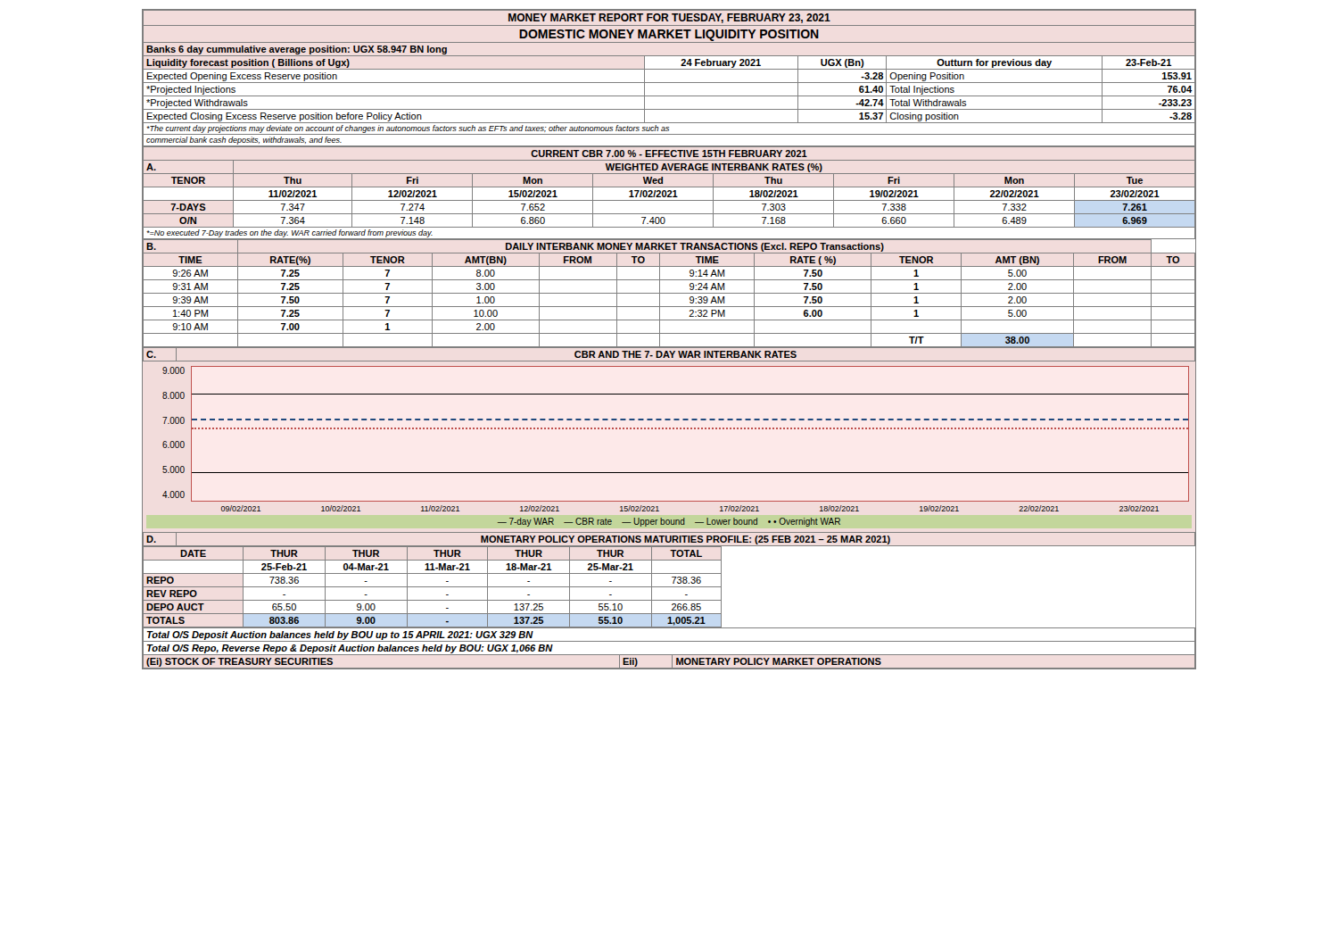| MONEY MARKET REPORT FOR TUESDAY, FEBRUARY 23, 2021 |
| DOMESTIC MONEY MARKET LIQUIDITY POSITION |
| Banks 6 day cummulative average position: UGX 58.947 BN long |
| Liquidity forecast position ( Billions of Ugx) | 24 February 2021 | UGX (Bn) | Outturn for previous day | 23-Feb-21 |
| Expected Opening Excess Reserve position | | -3.28 | Opening Position | 153.91 |
| *Projected Injections | | 61.40 | Total Injections | 76.04 |
| *Projected Withdrawals | | -42.74 | Total Withdrawals | -233.23 |
| Expected Closing Excess Reserve position before Policy Action | | 15.37 | Closing position | -3.28 |
| *The current day projections may deviate on account of changes in autonomous factors such as EFTs and taxes; other autonomous factors such as |
| commercial bank cash deposits, withdrawals, and fees. |
| CURRENT CBR 7.00 % - EFFECTIVE 15TH FEBRUARY 2021 |
| A. | WEIGHTED AVERAGE INTERBANK RATES (%) |
| TENOR | Thu | Fri | Mon | Wed | Thu | Fri | Mon | Tue |
| | 11/02/2021 | 12/02/2021 | 15/02/2021 | 17/02/2021 | 18/02/2021 | 19/02/2021 | 22/02/2021 | 23/02/2021 |
| 7-DAYS | 7.347 | 7.274 | 7.652 | | 7.303 | 7.338 | 7.332 | 7.261 |
| O/N | 7.364 | 7.148 | 6.860 | 7.400 | 7.168 | 6.660 | 6.489 | 6.969 |
| *=No executed 7-Day trades on the day. WAR carried forward from previous day. |
| B. | DAILY INTERBANK MONEY MARKET TRANSACTIONS (Excl. REPO Transactions) |
| TIME | RATE(%) | TENOR | AMT(BN) | FROM | TO | TIME | RATE ( %) | TENOR | AMT (BN) | FROM | TO |
| 9:26 AM | 7.25 | 7 | 8.00 | | | 9:14 AM | 7.50 | 1 | 5.00 | | |
| 9:31 AM | 7.25 | 7 | 3.00 | | | 9:24 AM | 7.50 | 1 | 2.00 | | |
| 9:39 AM | 7.50 | 7 | 1.00 | | | 9:39 AM | 7.50 | 1 | 2.00 | | |
| 1:40 PM | 7.25 | 7 | 10.00 | | | 2:32 PM | 6.00 | 1 | 5.00 | | |
| 9:10 AM | 7.00 | 1 | 2.00 | | | | | | | | |
| | | | | | | | | T/T | 38.00 | | |
| C. | CBR AND THE 7- DAY WAR INTERBANK RATES |
| 9.000 8.000 7.000 6.000 5.000 4.000 | |
| | / 09/02/2021 / 10/02/2021 / 11/02/2021 / 12/02/2021 / 15/02/2021 / 17/02/2021 / 18/02/2021 / 19/02/2021 / 22/02/2021 / 23/02/2021 / |
— 7-day WAR — CBR rate — Upper bound — Lower bound • • Overnight WAR
| D. | MONETARY POLICY OPERATIONS MATURITIES PROFILE: (25 FEB 2021 – 25 MAR 2021) |
| DATE | THUR | THUR | THUR | THUR | THUR | TOTAL |
| | 25-Feb-21 | 04-Mar-21 | 11-Mar-21 | 18-Mar-21 | 25-Mar-21 | |
| REPO | 738.36 | - | - | - | - | 738.36 |
| REV REPO | - | - | - | - | - | - |
| DEPO AUCT | 65.50 | 9.00 | - | 137.25 | 55.10 | 266.85 |
| TOTALS | 803.86 | 9.00 | - | 137.25 | 55.10 | 1,005.21 |
| Total O/S Deposit Auction balances held by BOU up to 15 APRIL 2021: UGX 329 BN |
| Total O/S Repo, Reverse Repo & Deposit Auction balances held by BOU: UGX 1,066 BN |
| (Ei) STOCK OF TREASURY SECURITIES | Eii) | MONETARY POLICY MARKET OPERATIONS |